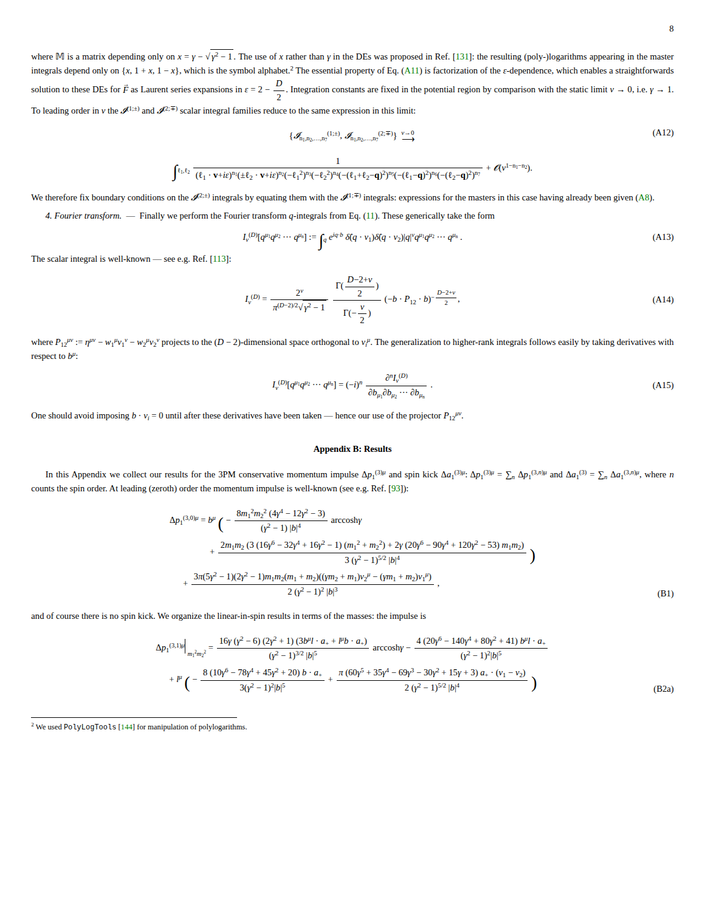8
where 𝕄 is a matrix depending only on x = γ − √γ2 − 1. The use of x rather than γ in the DEs was proposed in Ref. [131]: the resulting (poly-)logarithms appearing in the master integrals depend only on {x, 1 + x, 1 − x}, which is the symbol alphabet.2 The essential property of Eq. (A11) is factorization of the ε-dependence, which enables a straightforwards solution to these DEs for F as Laurent series expansions in ε = 2 − D 2. Integration constants are fixed in the potential region by comparison with the static limit v → 0, i.e. γ → 1. To leading order in v the 𝓘(1;±) and 𝓘(2;∓) scalar integral families reduce to the same expression in this limit:
(A12)
{𝓘n1,n2,…,n7(1;±), 𝓘n1,n2,…,n7(2;∓)} v→0⟶
∫ℓ1,ℓ2 1 (ℓ1 · v+iε)n1(±ℓ2 · v+iε)n2(−ℓ12)n3(−ℓ22)n4(−(ℓ1+ℓ2−q)2)n5(−(ℓ1−q)2)n6(−(ℓ2−q)2)n7 + 𝓞(v1−n1−n2).
We therefore fix boundary conditions on the 𝓘(2;±) integrals by equating them with the 𝓘(1;∓) integrals: expressions for the masters in this case having already been given (A8).
4. Fourier transform. — Finally we perform the Fourier transform q-integrals from Eq. (11). These generically take the form
(A13)
Iν(D)[qμ1qμ2 ··· qμn] := ∫q eiq·b δ̂(q · v1)δ̂(q · v2)|q|νqμ1qμ2 ··· qμn .
The scalar integral is well-known — see e.g. Ref. [113]:
(A14)
Iν(D) = 2ν π(D−2)/2√γ2 − 1 Γ(D−2+ν 2) Γ(−ν 2) (−b · P12 · b)−D−2+ν 2,
where P12μν := ημν − w1μv1ν − w2μv2ν projects to the (D − 2)-dimensional space orthogonal to viμ. The generalization to higher-rank integrals follows easily by taking derivatives with respect to bμ:
(A15)
Iν(D)[qμ1qμ2 ··· qμn] = (−i)n ∂nIν(D) ∂bμ1∂bμ2 ··· ∂bμn .
One should avoid imposing b · vi = 0 until after these derivatives have been taken — hence our use of the projector P12μν.
Appendix B: Results
In this Appendix we collect our results for the 3PM conservative momentum impulse Δp1(3)μ and spin kick Δa1(3)μ: Δp1(3)μ = ∑n Δp1(3,n)μ and Δa1(3) = ∑n Δa1(3,n)μ, where n counts the spin order. At leading (zeroth) order the momentum impulse is well-known (see e.g. Ref. [93]):
(B1)
Δp1(3,0)μ = bμ ( − 8m12m22 (4γ4 − 12γ2 − 3) (γ2 − 1) |b|4 arccoshγ + 2m1m2 (3 (16γ6 − 32γ4 + 16γ2 − 1) (m12 + m22) + 2γ (20γ6 − 90γ4 + 120γ2 − 53) m1m2) 3 (γ2 − 1)5/2 |b|4 ) + 3π(5γ2 − 1)(2γ2 − 1)m1m2(m1 + m2)((γm2 + m1)v2μ − (γm1 + m2)v1μ) 2 (γ2 − 1)2 |b|3 ,
and of course there is no spin kick. We organize the linear-in-spin results in terms of the masses: the impulse is
(B2a)
Δp1(3,1)μm12m22 = 16γ (γ2 − 6) (2γ2 + 1) (3bμl · a+ + lμb · a+) (γ2 − 1)3/2 |b|5 arccoshγ − 4 (20γ6 − 140γ4 + 80γ2 + 41) bμl · a+ (γ2 − 1)2|b|5 + lμ ( − 8 (10γ6 − 78γ4 + 45γ2 + 20) b · a+ 3(γ2 − 1)2|b|5 + π (60γ5 + 35γ4 − 69γ3 − 30γ2 + 15γ + 3) a+ · (v1 − v2) 2 (γ2 − 1)5/2 |b|4 )
2 We used PolyLogTools [144] for manipulation of polylogarithms.